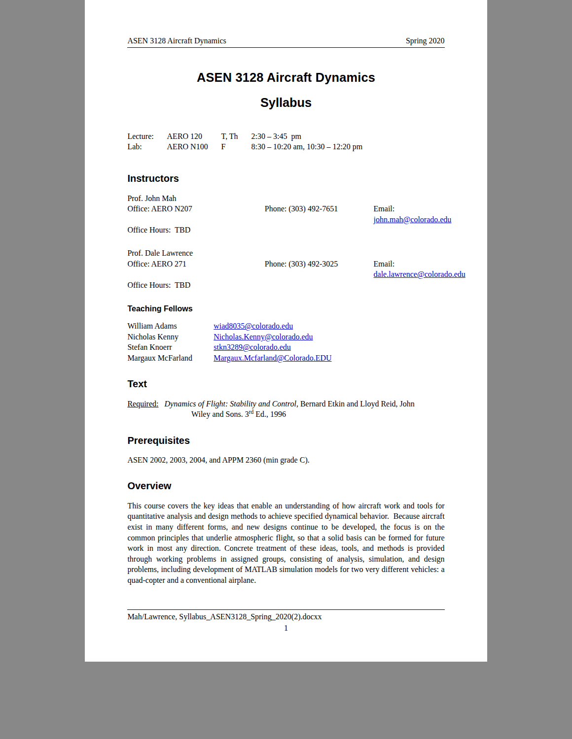ASEN 3128 Aircraft Dynamics Spring 2020
ASEN 3128 Aircraft Dynamics
Syllabus
| Lecture: | AERO 120 | T, Th | 2:30 – 3:45 pm |
| Lab: | AERO N100 | F | 8:30 – 10:20 am, 10:30 – 12:20 pm |
Instructors
Prof. John Mah
Office: AERO N207
Phone: (303) 492-7651
Email: john.mah@colorado.edu
Office Hours: TBD
Prof. Dale Lawrence
Office: AERO 271
Phone: (303) 492-3025
Email: dale.lawrence@colorado.edu
Office Hours: TBD
Teaching Fellows
| William Adams | wiad8035@colorado.edu |
| Nicholas Kenny | Nicholas.Kenny@colorado.edu |
| Stefan Knoerr | stkn3289@colorado.edu |
| Margaux McFarland | Margaux.Mcfarland@Colorado.EDU |
Text
Required: Dynamics of Flight: Stability and Control, Bernard Etkin and Lloyd Reid, John
Wiley and Sons. 3rd Ed., 1996
Prerequisites
ASEN 2002, 2003, 2004, and APPM 2360 (min grade C).
Overview
This course covers the key ideas that enable an understanding of how aircraft work and tools for quantitative analysis and design methods to achieve specified dynamical behavior. Because aircraft exist in many different forms, and new designs continue to be developed, the focus is on the common principles that underlie atmospheric flight, so that a solid basis can be formed for future work in most any direction. Concrete treatment of these ideas, tools, and methods is provided through working problems in assigned groups, consisting of analysis, simulation, and design problems, including development of MATLAB simulation models for two very different vehicles: a quad-copter and a conventional airplane.
Mah/Lawrence, Syllabus_ASEN3128_Spring_2020(2).docxx
1